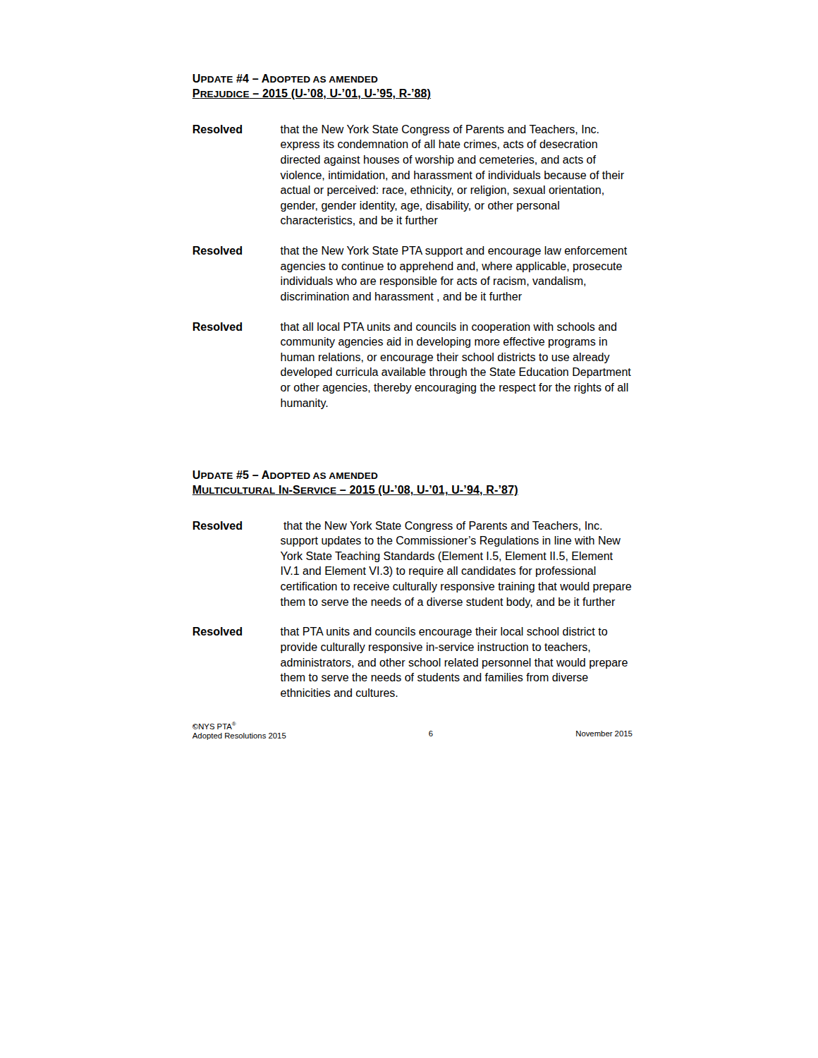UPDATE #4 – ADOPTED AS AMENDED
PREJUDICE – 2015 (U-’08, U-’01, U-’95, R-’88)
Resolved
that the New York State Congress of Parents and Teachers, Inc. express its condemnation of all hate crimes, acts of desecration directed against houses of worship and cemeteries, and acts of violence, intimidation, and harassment of individuals because of their actual or perceived: race, ethnicity, or religion, sexual orientation, gender, gender identity, age, disability, or other personal characteristics, and be it further
Resolved
that the New York State PTA support and encourage law enforcement agencies to continue to apprehend and, where applicable, prosecute individuals who are responsible for acts of racism, vandalism, discrimination and harassment , and be it further
Resolved
that all local PTA units and councils in cooperation with schools and community agencies aid in developing more effective programs in human relations, or encourage their school districts to use already developed curricula available through the State Education Department or other agencies, thereby encouraging the respect for the rights of all humanity.
UPDATE #5 – ADOPTED AS AMENDED
MULTICULTURAL IN-SERVICE – 2015 (U-’08, U-’01, U-’94, R-’87)
Resolved
that the New York State Congress of Parents and Teachers, Inc. support updates to the Commissioner’s Regulations in line with New York State Teaching Standards (Element I.5, Element II.5, Element IV.1 and Element VI.3) to require all candidates for professional certification to receive culturally responsive training that would prepare them to serve the needs of a diverse student body, and be it further
Resolved
that PTA units and councils encourage their local school district to provide culturally responsive in-service instruction to teachers, administrators, and other school related personnel that would prepare them to serve the needs of students and families from diverse ethnicities and cultures.
.
©NYS PTA®
Adopted Resolutions 2015
6
November 2015